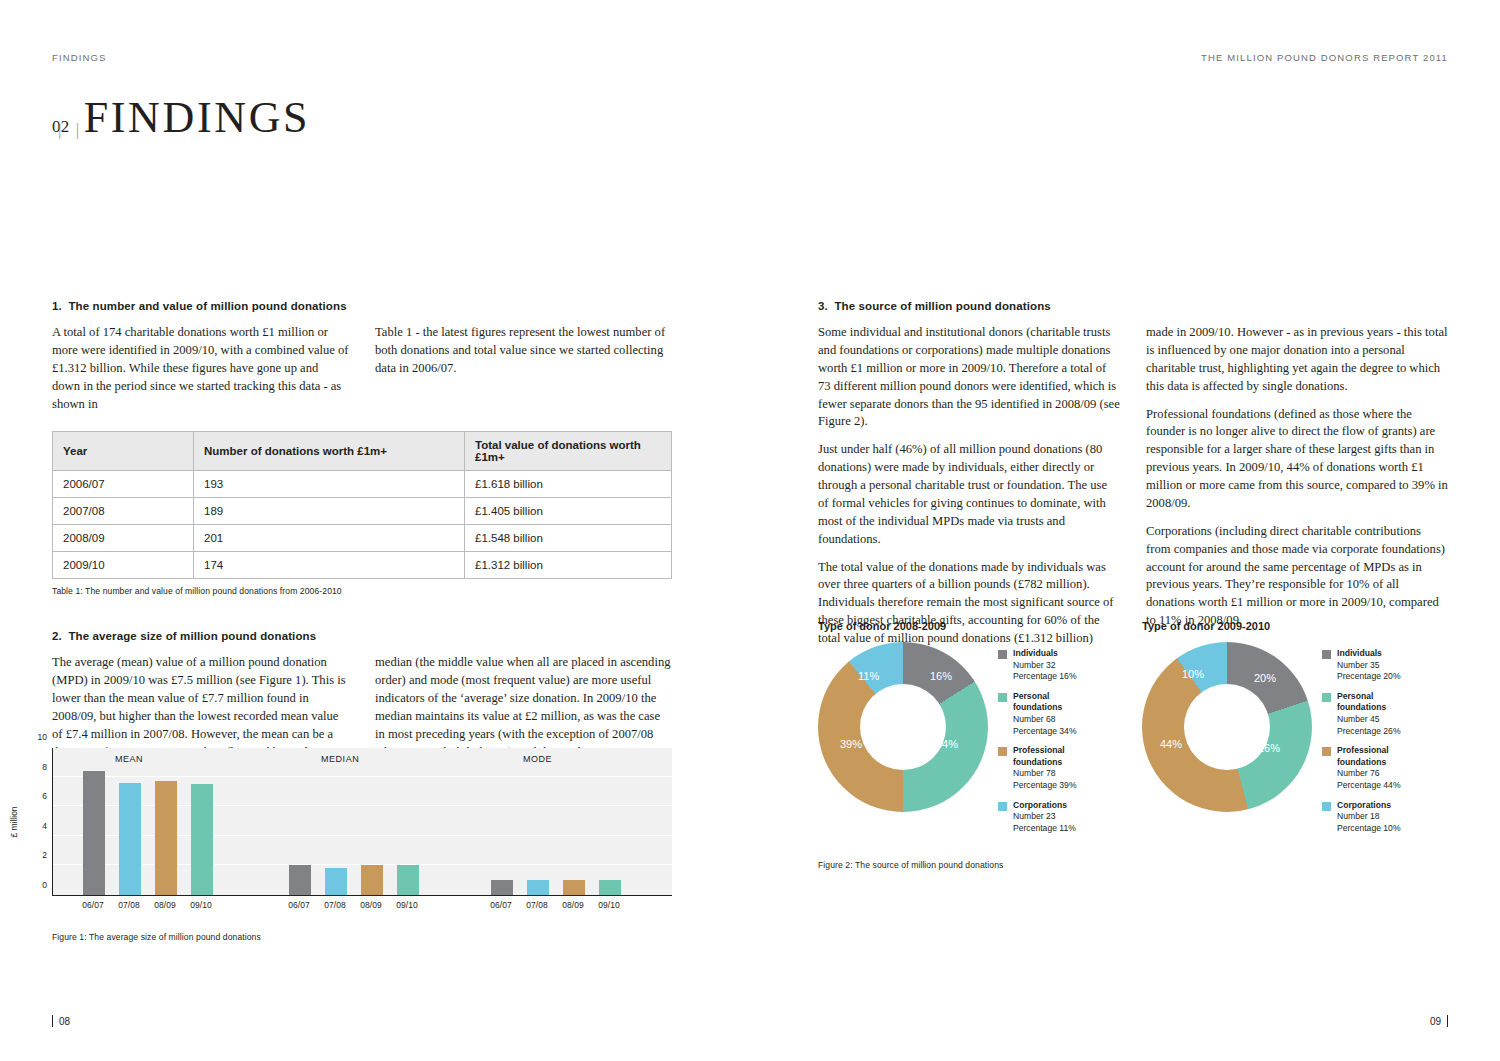Findings
The Million Pound Donors Report 2011
|02|
FINDINGS
1. The number and value of million pound donations
A total of 174 charitable donations worth £1 million or more were identified in 2009/10, with a combined value of £1.312 billion. While these figures have gone up and down in the period since we started tracking this data - as shown in
Table 1 - the latest figures represent the lowest number of both donations and total value since we started collecting data in 2006/07.
| Year | Number of donations worth £1m+ | Total value of donations worth £1m+ |
| --- | --- | --- |
| 2006/07 | 193 | £1.618 billion |
| 2007/08 | 189 | £1.405 billion |
| 2008/09 | 201 | £1.548 billion |
| 2009/10 | 174 | £1.312 billion |
Table 1: The number and value of million pound donations from 2006-2010
2. The average size of million pound donations
The average (mean) value of a million pound donation (MPD) in 2009/10 was £7.5 million (see Figure 1). This is lower than the mean value of £7.7 million found in 2008/09, but higher than the lowest recorded mean value of £7.4 million in 2007/08. However, the mean can be a deceptive figure as it is strongly influenced by outliers such as the handful of especially big donations. Therefore the
median (the middle value when all are placed in ascending order) and mode (most frequent value) are more useful indicators of the ‘average’ size donation. In 2009/10 the median maintains its value at £2 million, as was the case in most preceding years (with the exception of 2007/08 when it was slightly lower), and the mode remains £1 million, as it is every year.
0
2
4
6
8
10
£ million
MEAN
MEDIAN
MODE
06/07 07/08 08/09 09/10 06/07 07/08 08/09 09/10 06/07 07/08 08/09 09/10
Figure 1: The average size of million pound donations
3. The source of million pound donations
Some individual and institutional donors (charitable trusts and foundations or corporations) made multiple donations worth £1 million or more in 2009/10. Therefore a total of 73 different million pound donors were identified, which is fewer separate donors than the 95 identified in 2008/09 (see Figure 2).
Just under half (46%) of all million pound donations (80 donations) were made by individuals, either directly or through a personal charitable trust or foundation. The use of formal vehicles for giving continues to dominate, with most of the individual MPDs made via trusts and foundations.
The total value of the donations made by individuals was over three quarters of a billion pounds (£782 million). Individuals therefore remain the most significant source of these biggest charitable gifts, accounting for 60% of the total value of million pound donations (£1.312 billion)
made in 2009/10. However - as in previous years - this total is influenced by one major donation into a personal charitable trust, highlighting yet again the degree to which this data is affected by single donations.
Professional foundations (defined as those where the founder is no longer alive to direct the flow of grants) are responsible for a larger share of these largest gifts than in previous years. In 2009/10, 44% of donations worth £1 million or more came from this source, compared to 39% in 2008/09.
Corporations (including direct charitable contributions from companies and those made via corporate foundations) account for around the same percentage of MPDs as in previous years. They’re responsible for 10% of all donations worth £1 million or more in 2009/10, compared to 11% in 2008/09.
Type of donor 2008-2009
16% 34% 39% 11%
Individuals
Number 32
Percentage 16%
Personal
foundations
Number 68
Percentage 34%
Professional
foundations
Number 78
Percentage 39%
Corporations
Number 23
Percentage 11%
Type of donor 2009-2010
20% 26% 44% 10%
Individuals
Number 35
Precentage 20%
Personal
foundations
Number 45
Precentage 26%
Professional
foundations
Number 76
Percentage 44%
Corporations
Number 18
Percentage 10%
Figure 2: The source of million pound donations
08
09